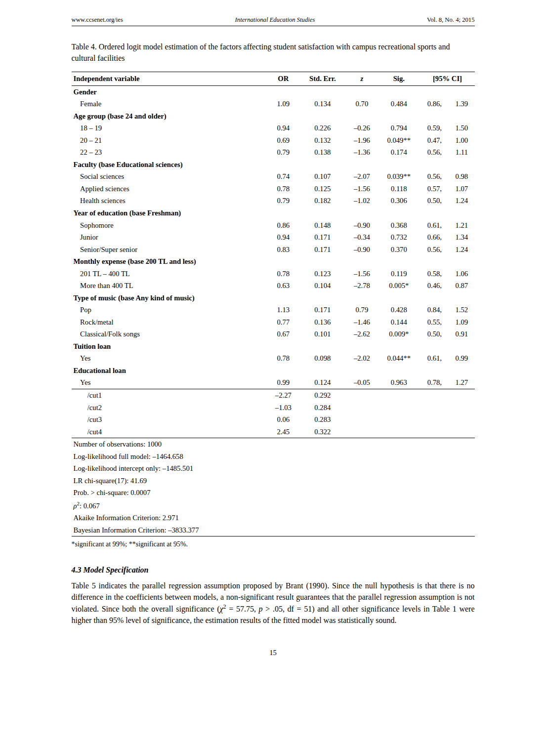www.ccsenet.org/ies
International Education Studies
Vol. 8, No. 4; 2015
Table 4. Ordered logit model estimation of the factors affecting student satisfaction with campus recreational sports and cultural facilities
| Independent variable | OR | Std. Err. | z | Sig. | [95% CI] |
| --- | --- | --- | --- | --- | --- |
| Gender | | | | | | |
| Female | 1.09 | 0.134 | 0.70 | 0.484 | 0.86, | 1.39 |
| Age group (base 24 and older) | | | | | | |
| 18 – 19 | 0.94 | 0.226 | –0.26 | 0.794 | 0.59, | 1.50 |
| 20 – 21 | 0.69 | 0.132 | –1.96 | 0.049** | 0.47, | 1.00 |
| 22 – 23 | 0.79 | 0.138 | –1.36 | 0.174 | 0.56, | 1.11 |
| Faculty (base Educational sciences) | | | | | | |
| Social sciences | 0.74 | 0.107 | –2.07 | 0.039** | 0.56, | 0.98 |
| Applied sciences | 0.78 | 0.125 | –1.56 | 0.118 | 0.57, | 1.07 |
| Health sciences | 0.79 | 0.182 | –1.02 | 0.306 | 0.50, | 1.24 |
| Year of education (base Freshman) | | | | | | |
| Sophomore | 0.86 | 0.148 | –0.90 | 0.368 | 0.61, | 1.21 |
| Junior | 0.94 | 0.171 | –0.34 | 0.732 | 0.66, | 1.34 |
| Senior/Super senior | 0.83 | 0.171 | –0.90 | 0.370 | 0.56, | 1.24 |
| Monthly expense (base 200 TL and less) | | | | | | |
| 201 TL – 400 TL | 0.78 | 0.123 | –1.56 | 0.119 | 0.58, | 1.06 |
| More than 400 TL | 0.63 | 0.104 | –2.78 | 0.005* | 0.46, | 0.87 |
| Type of music (base Any kind of music) | | | | | | |
| Pop | 1.13 | 0.171 | 0.79 | 0.428 | 0.84, | 1.52 |
| Rock/metal | 0.77 | 0.136 | –1.46 | 0.144 | 0.55, | 1.09 |
| Classical/Folk songs | 0.67 | 0.101 | –2.62 | 0.009* | 0.50, | 0.91 |
| Tuition loan | | | | | | |
| Yes | 0.78 | 0.098 | –2.02 | 0.044** | 0.61, | 0.99 |
| Educational loan | | | | | | |
| Yes | 0.99 | 0.124 | –0.05 | 0.963 | 0.78, | 1.27 |
| /cut1 | –2.27 | 0.292 | | | | |
| /cut2 | –1.03 | 0.284 | | | | |
| /cut3 | 0.06 | 0.283 | | | | |
| /cut4 | 2.45 | 0.322 | | | | |
| Number of observations: 1000 |
| Log-likelihood full model: –1464.658 |
| Log-likelihood intercept only: –1485.501 |
| LR chi-square(17): 41.69 |
| Prob. > chi-square: 0.0007 |
| ρ 2 : 0.067 |
| Akaike Information Criterion: 2.971 |
| Bayesian Information Criterion: –3833.377 |
*significant at 99%; **significant at 95%.
4.3 Model Specification
Table 5 indicates the parallel regression assumption proposed by Brant (1990). Since the null hypothesis is that there is no difference in the coefficients between models, a non-significant result guarantees that the parallel regression assumption is not violated. Since both the overall significance (χ2 = 57.75, p > .05, df = 51) and all other significance levels in Table 1 were higher than 95% level of significance, the estimation results of the fitted model was statistically sound.
15